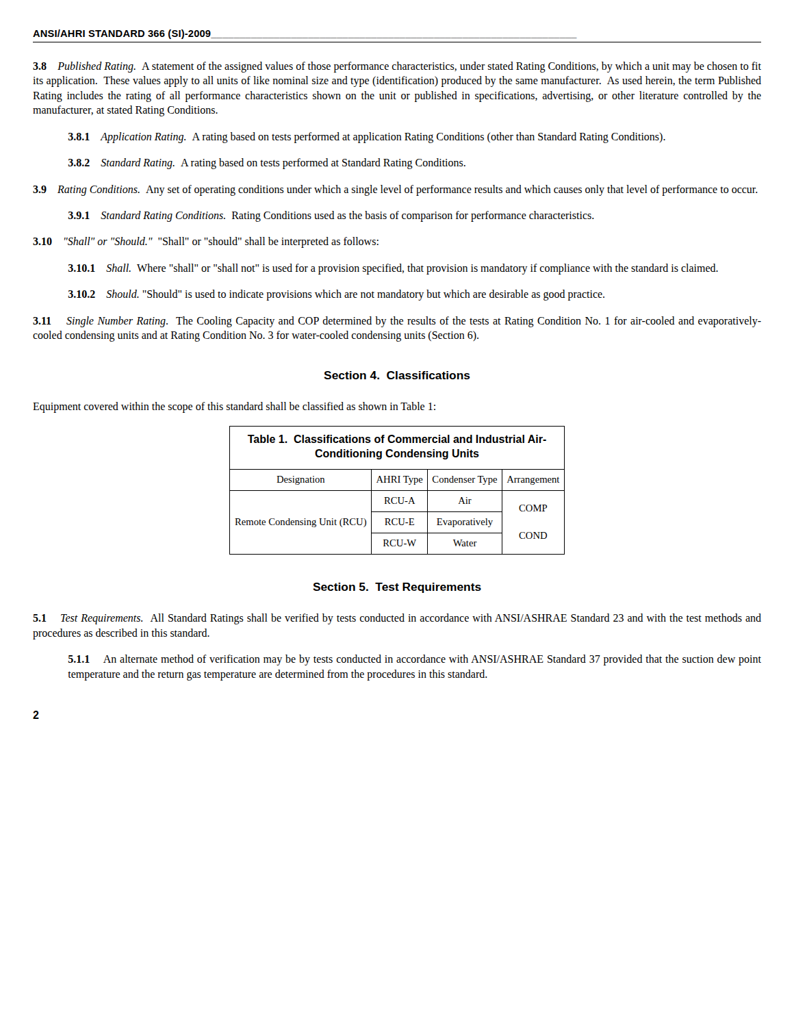ANSI/AHRI STANDARD 366 (SI)-2009________________________________________________________________
3.8 Published Rating. A statement of the assigned values of those performance characteristics, under stated Rating Conditions, by which a unit may be chosen to fit its application. These values apply to all units of like nominal size and type (identification) produced by the same manufacturer. As used herein, the term Published Rating includes the rating of all performance characteristics shown on the unit or published in specifications, advertising, or other literature controlled by the manufacturer, at stated Rating Conditions.
3.8.1 Application Rating. A rating based on tests performed at application Rating Conditions (other than Standard Rating Conditions).
3.8.2 Standard Rating. A rating based on tests performed at Standard Rating Conditions.
3.9 Rating Conditions. Any set of operating conditions under which a single level of performance results and which causes only that level of performance to occur.
3.9.1 Standard Rating Conditions. Rating Conditions used as the basis of comparison for performance characteristics.
3.10 "Shall" or "Should." "Shall" or "should" shall be interpreted as follows:
3.10.1 Shall. Where "shall" or "shall not" is used for a provision specified, that provision is mandatory if compliance with the standard is claimed.
3.10.2 Should. "Should" is used to indicate provisions which are not mandatory but which are desirable as good practice.
3.11 Single Number Rating. The Cooling Capacity and COP determined by the results of the tests at Rating Condition No. 1 for air-cooled and evaporatively-cooled condensing units and at Rating Condition No. 3 for water-cooled condensing units (Section 6).
Section 4. Classifications
Equipment covered within the scope of this standard shall be classified as shown in Table 1:
Table 1. Classifications of Commercial and Industrial Air-Conditioning Condensing Units
| Designation | AHRI Type | Condenser Type | Arrangement |
| Remote Condensing Unit (RCU) | RCU-A | Air | COMP COND |
| RCU-E | Evaporatively |
| RCU-W | Water |
Section 5. Test Requirements
5.1 Test Requirements. All Standard Ratings shall be verified by tests conducted in accordance with ANSI/ASHRAE Standard 23 and with the test methods and procedures as described in this standard.
5.1.1 An alternate method of verification may be by tests conducted in accordance with ANSI/ASHRAE Standard 37 provided that the suction dew point temperature and the return gas temperature are determined from the procedures in this standard.
2